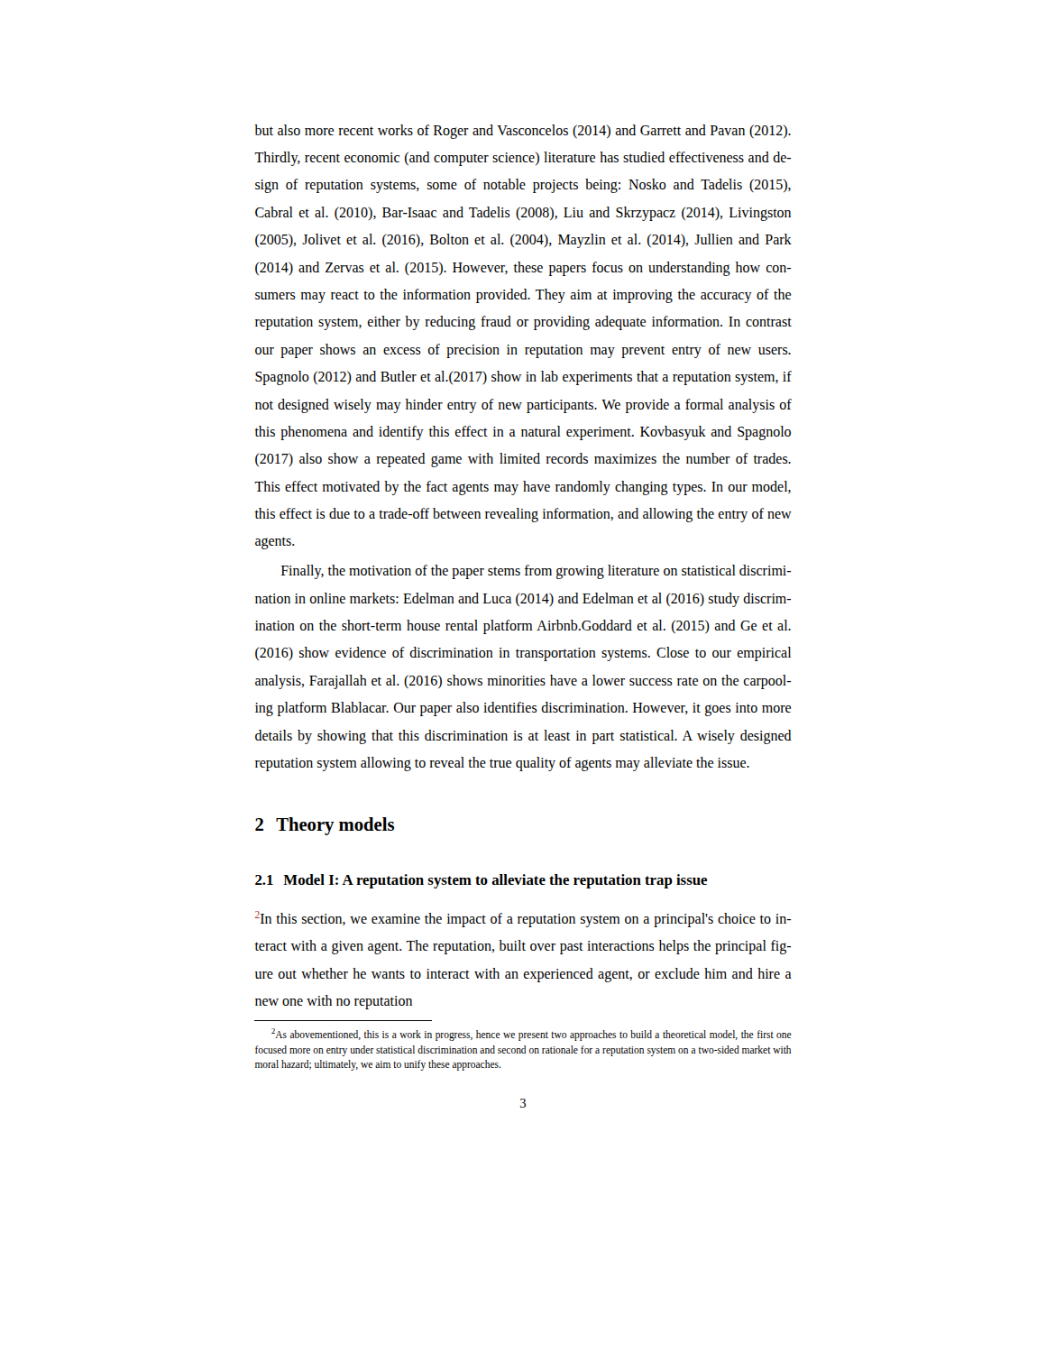but also more recent works of Roger and Vasconcelos (2014) and Garrett and Pavan (2012). Thirdly, recent economic (and computer science) literature has studied effectiveness and design of reputation systems, some of notable projects being: Nosko and Tadelis (2015), Cabral et al. (2010), Bar-Isaac and Tadelis (2008), Liu and Skrzypacz (2014), Livingston (2005), Jolivet et al. (2016), Bolton et al. (2004), Mayzlin et al. (2014), Jullien and Park (2014) and Zervas et al. (2015). However, these papers focus on understanding how consumers may react to the information provided. They aim at improving the accuracy of the reputation system, either by reducing fraud or providing adequate information. In contrast our paper shows an excess of precision in reputation may prevent entry of new users. Spagnolo (2012) and Butler et al.(2017) show in lab experiments that a reputation system, if not designed wisely may hinder entry of new participants. We provide a formal analysis of this phenomena and identify this effect in a natural experiment. Kovbasyuk and Spagnolo (2017) also show a repeated game with limited records maximizes the number of trades. This effect motivated by the fact agents may have randomly changing types. In our model, this effect is due to a trade-off between revealing information, and allowing the entry of new agents.
Finally, the motivation of the paper stems from growing literature on statistical discrimination in online markets: Edelman and Luca (2014) and Edelman et al (2016) study discrimination on the short-term house rental platform Airbnb.Goddard et al. (2015) and Ge et al. (2016) show evidence of discrimination in transportation systems. Close to our empirical analysis, Farajallah et al. (2016) shows minorities have a lower success rate on the carpooling platform Blablacar. Our paper also identifies discrimination. However, it goes into more details by showing that this discrimination is at least in part statistical. A wisely designed reputation system allowing to reveal the true quality of agents may alleviate the issue.
2 Theory models
2.1 Model I: A reputation system to alleviate the reputation trap issue
2In this section, we examine the impact of a reputation system on a principal's choice to interact with a given agent. The reputation, built over past interactions helps the principal figure out whether he wants to interact with an experienced agent, or exclude him and hire a new one with no reputation
2As abovementioned, this is a work in progress, hence we present two approaches to build a theoretical model, the first one focused more on entry under statistical discrimination and second on rationale for a reputation system on a two-sided market with moral hazard; ultimately, we aim to unify these approaches.
3